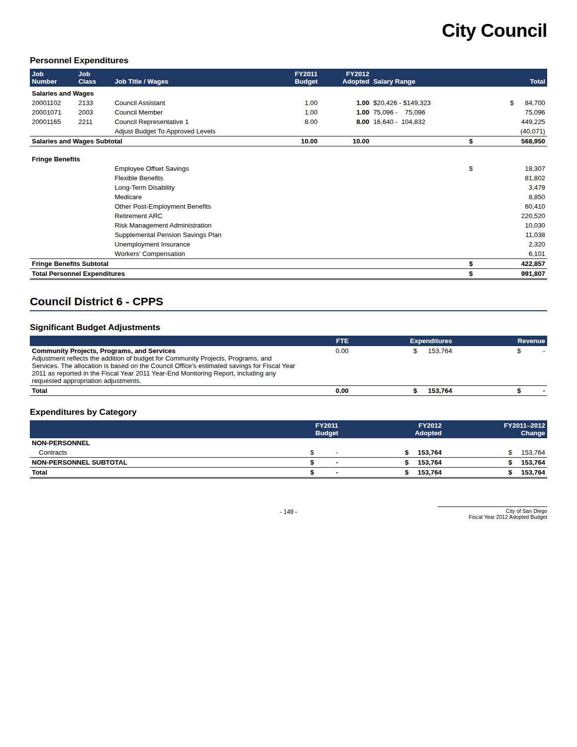City Council
Personnel Expenditures
| Job Number | Job Class | Job Title / Wages | FY2011 Budget | FY2012 Adopted | Salary Range | Total |
| --- | --- | --- | --- | --- | --- | --- |
| Salaries and Wages |
| 20001102 | 2133 | Council Assistant | 1.00 | 1.00 | $20,426 - $149,323 | $ 84,700 |
| 20001071 | 2003 | Council Member | 1.00 | 1.00 | 75,096 - 75,096 | 75,096 |
| 20001165 | 2211 | Council Representative 1 | 8.00 | 8.00 | 16,640 - 104,832 | 449,225 |
| | | Adjust Budget To Approved Levels | | | | (40,071) |
| Salaries and Wages Subtotal | 10.00 | 10.00 | $ | 568,950 |
| Fringe Benefits |
| | | Employee Offset Savings | | | $ | 18,307 |
| | | Flexible Benefits | | | | 81,802 |
| | | Long-Term Disability | | | | 3,479 |
| | | Medicare | | | | 8,850 |
| | | Other Post-Employment Benefits | | | | 60,410 |
| | | Retirement ARC | | | | 220,520 |
| | | Risk Management Administration | | | | 10,030 |
| | | Supplemental Pension Savings Plan | | | | 11,038 |
| | | Unemployment Insurance | | | | 2,320 |
| | | Workers' Compensation | | | | 6,101 |
| Fringe Benefits Subtotal | $ | 422,857 |
| Total Personnel Expenditures | $ | 991,807 |
Council District 6 - CPPS
Significant Budget Adjustments
| | FTE | Expenditures | Revenue |
| --- | --- | --- | --- |
| Community Projects, Programs, and Services Adjustment reflects the addition of budget for Community Projects, Programs, and Services. The allocation is based on the Council Office's estimated savings for Fiscal Year 2011 as reported in the Fiscal Year 2011 Year-End Monitoring Report, including any requested appropriation adjustments. | 0.00 | $ 153,764 | $ - |
| Total | 0.00 | $ 153,764 | $ - |
Expenditures by Category
| | FY2011 Budget | FY2012 Adopted | FY2011–2012 Change |
| --- | --- | --- | --- |
| NON-PERSONNEL | | | |
| Contracts | $ - | $ 153,764 | $ 153,764 |
| NON-PERSONNEL SUBTOTAL | $ - | $ 153,764 | $ 153,764 |
| Total | $ - | $ 153,764 | $ 153,764 |
- 149 -
City of San Diego
Fiscal Year 2012 Adopted Budget